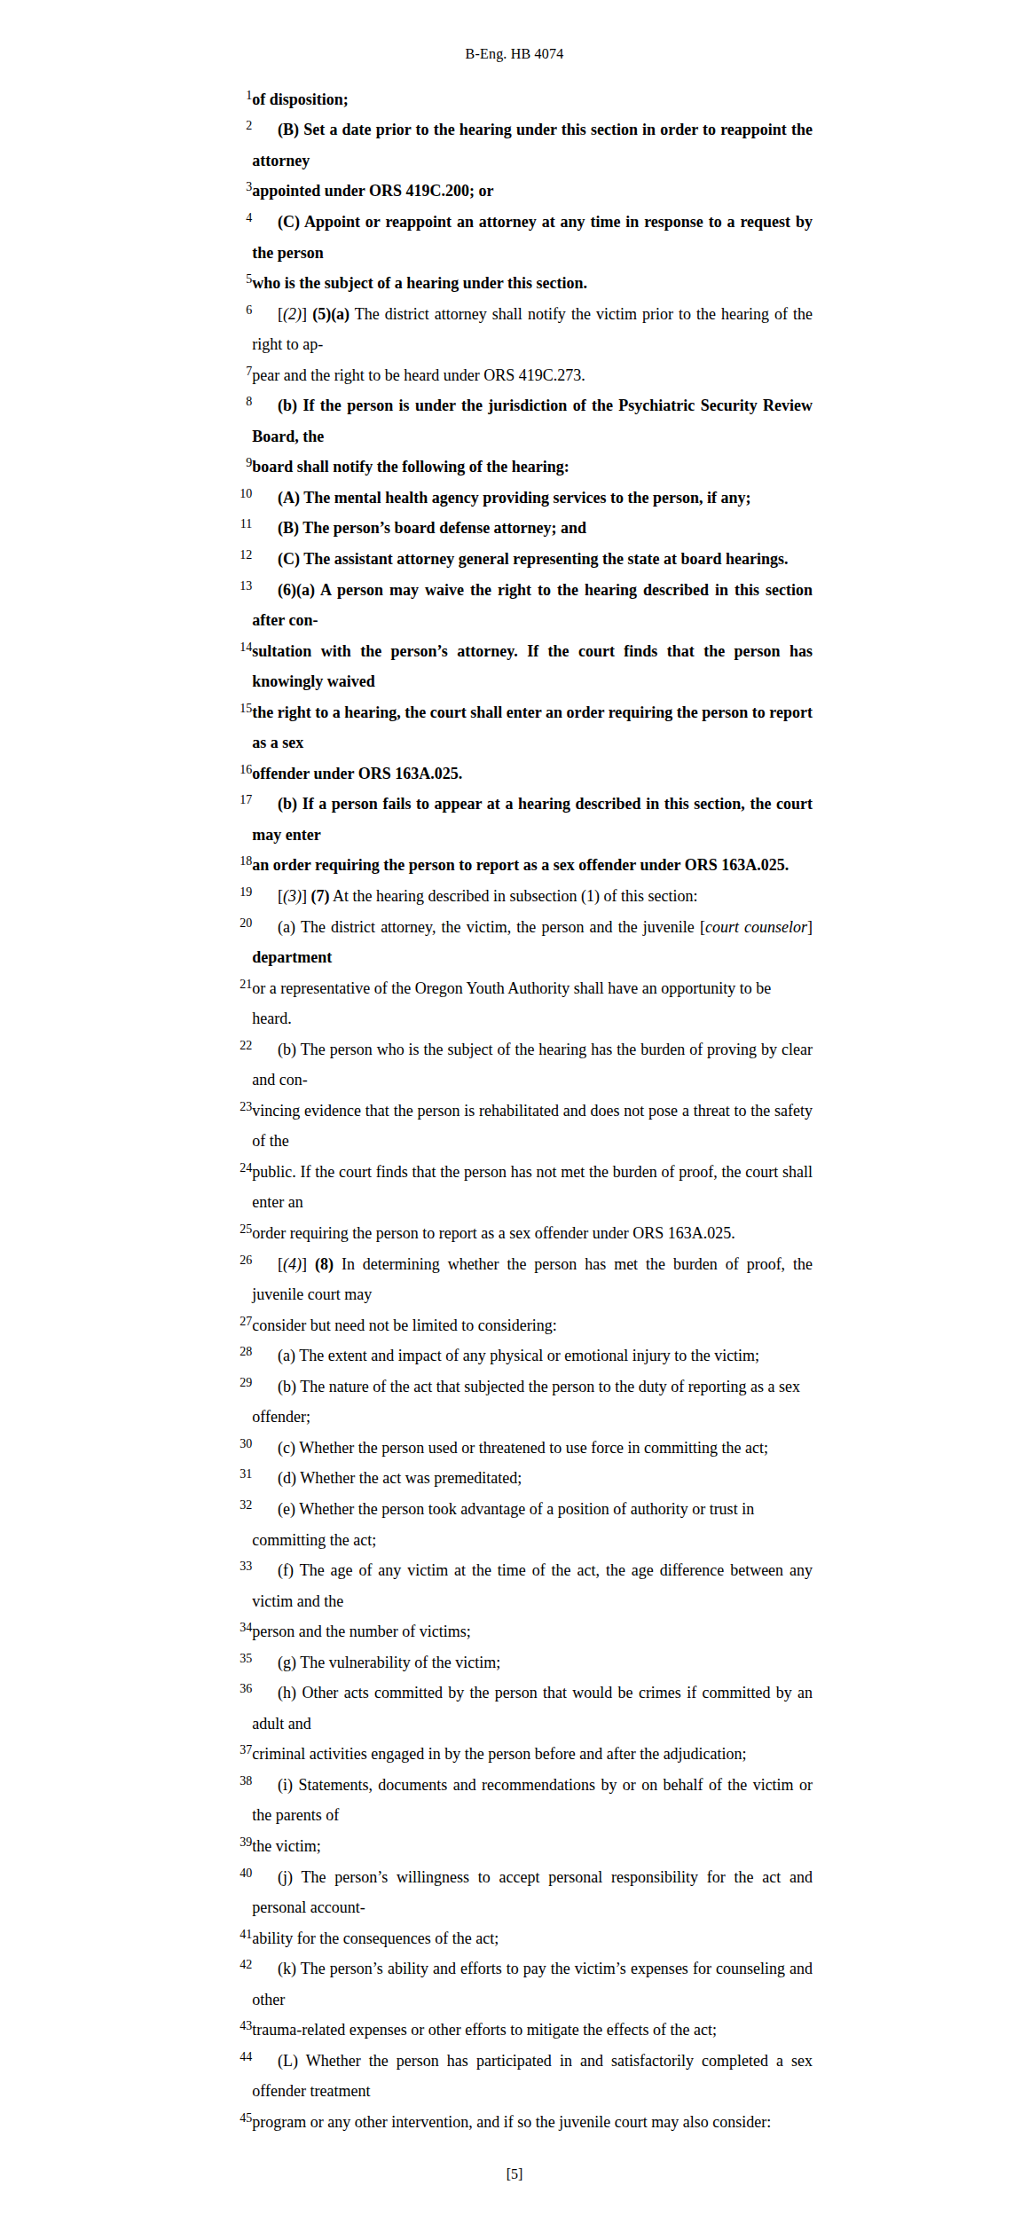B-Eng. HB 4074
| 1 | of disposition; |
| 2 | (B) Set a date prior to the hearing under this section in order to reappoint the attorney |
| 3 | appointed under ORS 419C.200; or |
| 4 | (C) Appoint or reappoint an attorney at any time in response to a request by the person |
| 5 | who is the subject of a hearing under this section. |
| 6 | [ (2) ] (5)(a) The district attorney shall notify the victim prior to the hearing of the right to ap- |
| 7 | pear and the right to be heard under ORS 419C.273. |
| 8 | (b) If the person is under the jurisdiction of the Psychiatric Security Review Board, the |
| 9 | board shall notify the following of the hearing: |
| 10 | (A) The mental health agency providing services to the person, if any; |
| 11 | (B) The person’s board defense attorney; and |
| 12 | (C) The assistant attorney general representing the state at board hearings. |
| 13 | (6)(a) A person may waive the right to the hearing described in this section after con- |
| 14 | sultation with the person’s attorney. If the court finds that the person has knowingly waived |
| 15 | the right to a hearing, the court shall enter an order requiring the person to report as a sex |
| 16 | offender under ORS 163A.025. |
| 17 | (b) If a person fails to appear at a hearing described in this section, the court may enter |
| 18 | an order requiring the person to report as a sex offender under ORS 163A.025. |
| 19 | [ (3) ] (7) At the hearing described in subsection (1) of this section: |
| 20 | (a) The district attorney, the victim, the person and the juvenile [ court counselor ] department |
| 21 | or a representative of the Oregon Youth Authority shall have an opportunity to be heard. |
| 22 | (b) The person who is the subject of the hearing has the burden of proving by clear and con- |
| 23 | vincing evidence that the person is rehabilitated and does not pose a threat to the safety of the |
| 24 | public. If the court finds that the person has not met the burden of proof, the court shall enter an |
| 25 | order requiring the person to report as a sex offender under ORS 163A.025. |
| 26 | [ (4) ] (8) In determining whether the person has met the burden of proof, the juvenile court may |
| 27 | consider but need not be limited to considering: |
| 28 | (a) The extent and impact of any physical or emotional injury to the victim; |
| 29 | (b) The nature of the act that subjected the person to the duty of reporting as a sex offender; |
| 30 | (c) Whether the person used or threatened to use force in committing the act; |
| 31 | (d) Whether the act was premeditated; |
| 32 | (e) Whether the person took advantage of a position of authority or trust in committing the act; |
| 33 | (f) The age of any victim at the time of the act, the age difference between any victim and the |
| 34 | person and the number of victims; |
| 35 | (g) The vulnerability of the victim; |
| 36 | (h) Other acts committed by the person that would be crimes if committed by an adult and |
| 37 | criminal activities engaged in by the person before and after the adjudication; |
| 38 | (i) Statements, documents and recommendations by or on behalf of the victim or the parents of |
| 39 | the victim; |
| 40 | (j) The person’s willingness to accept personal responsibility for the act and personal account- |
| 41 | ability for the consequences of the act; |
| 42 | (k) The person’s ability and efforts to pay the victim’s expenses for counseling and other |
| 43 | trauma-related expenses or other efforts to mitigate the effects of the act; |
| 44 | (L) Whether the person has participated in and satisfactorily completed a sex offender treatment |
| 45 | program or any other intervention, and if so the juvenile court may also consider: |
[5]